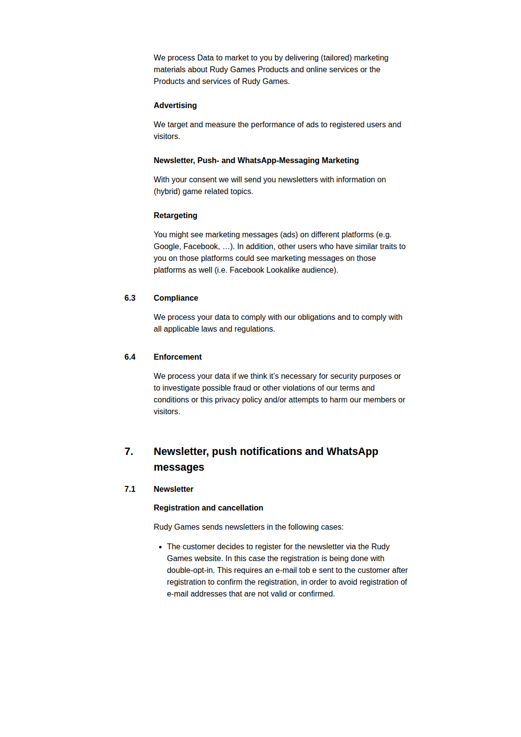We process Data to market to you by delivering (tailored) marketing materials about Rudy Games Products and online services or the Products and services of Rudy Games.
Advertising
We target and measure the performance of ads to registered users and visitors.
Newsletter, Push- and WhatsApp-Messaging Marketing
With your consent we will send you newsletters with information on (hybrid) game related topics.
Retargeting
You might see marketing messages (ads) on different platforms (e.g. Google, Facebook, …). In addition, other users who have similar traits to you on those platforms could see marketing messages on those platforms as well (i.e. Facebook Lookalike audience).
6.3
Compliance
We process your data to comply with our obligations and to comply with all applicable laws and regulations.
6.4
Enforcement
We process your data if we think it’s necessary for security purposes or to investigate possible fraud or other violations of our terms and conditions or this privacy policy and/or attempts to harm our members or visitors.
7.
Newsletter, push notifications and WhatsApp messages
7.1
Newsletter
Registration and cancellation
Rudy Games sends newsletters in the following cases:
The customer decides to register for the newsletter via the Rudy Games website. In this case the registration is being done with double-opt-in. This requires an e-mail tob e sent to the customer after registration to confirm the registration, in order to avoid registration of e-mail addresses that are not valid or confirmed.